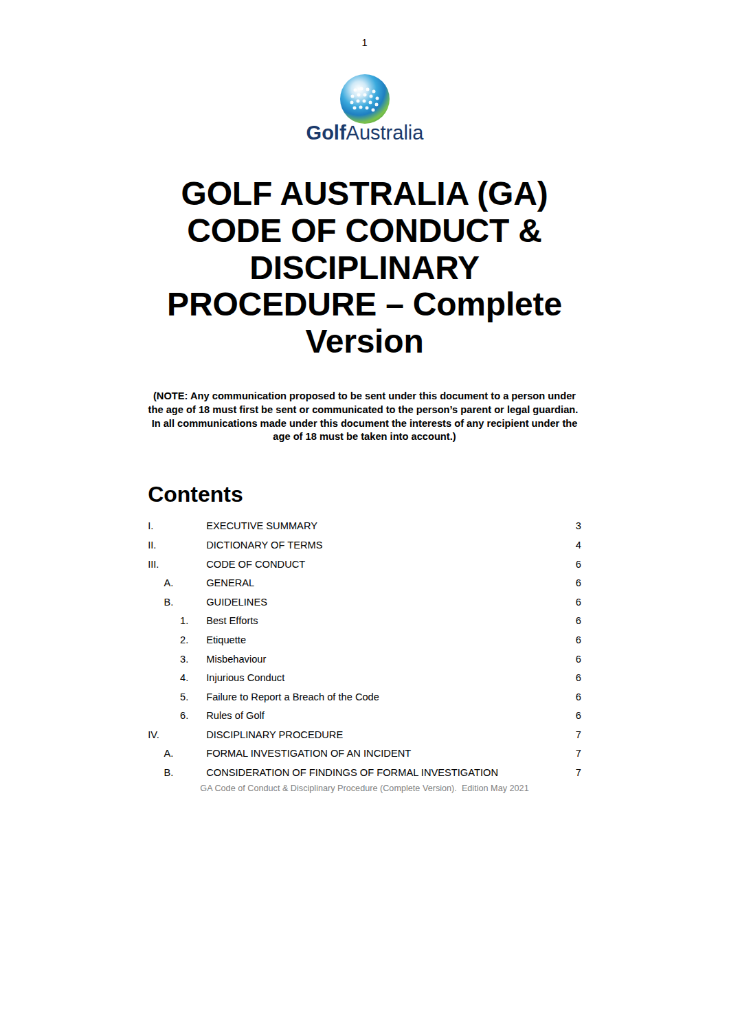1
GolfAustralia
GOLF AUSTRALIA (GA) CODE OF CONDUCT & DISCIPLINARY PROCEDURE – Complete Version
(NOTE: Any communication proposed to be sent under this document to a person under the age of 18 must first be sent or communicated to the person’s parent or legal guardian. In all communications made under this document the interests of any recipient under the age of 18 must be taken into account.)
Contents
| I. | EXECUTIVE SUMMARY | 3 |
| II. | DICTIONARY OF TERMS | 4 |
| III. | CODE OF CONDUCT | 6 |
| A. | GENERAL | 6 |
| B. | GUIDELINES | 6 |
| 1. | Best Efforts | 6 |
| 2. | Etiquette | 6 |
| 3. | Misbehaviour | 6 |
| 4. | Injurious Conduct | 6 |
| 5. | Failure to Report a Breach of the Code | 6 |
| 6. | Rules of Golf | 6 |
| IV. | DISCIPLINARY PROCEDURE | 7 |
| A. | FORMAL INVESTIGATION OF AN INCIDENT | 7 |
| B. | CONSIDERATION OF FINDINGS OF FORMAL INVESTIGATION | 7 |
GA Code of Conduct & Disciplinary Procedure (Complete Version). Edition May 2021